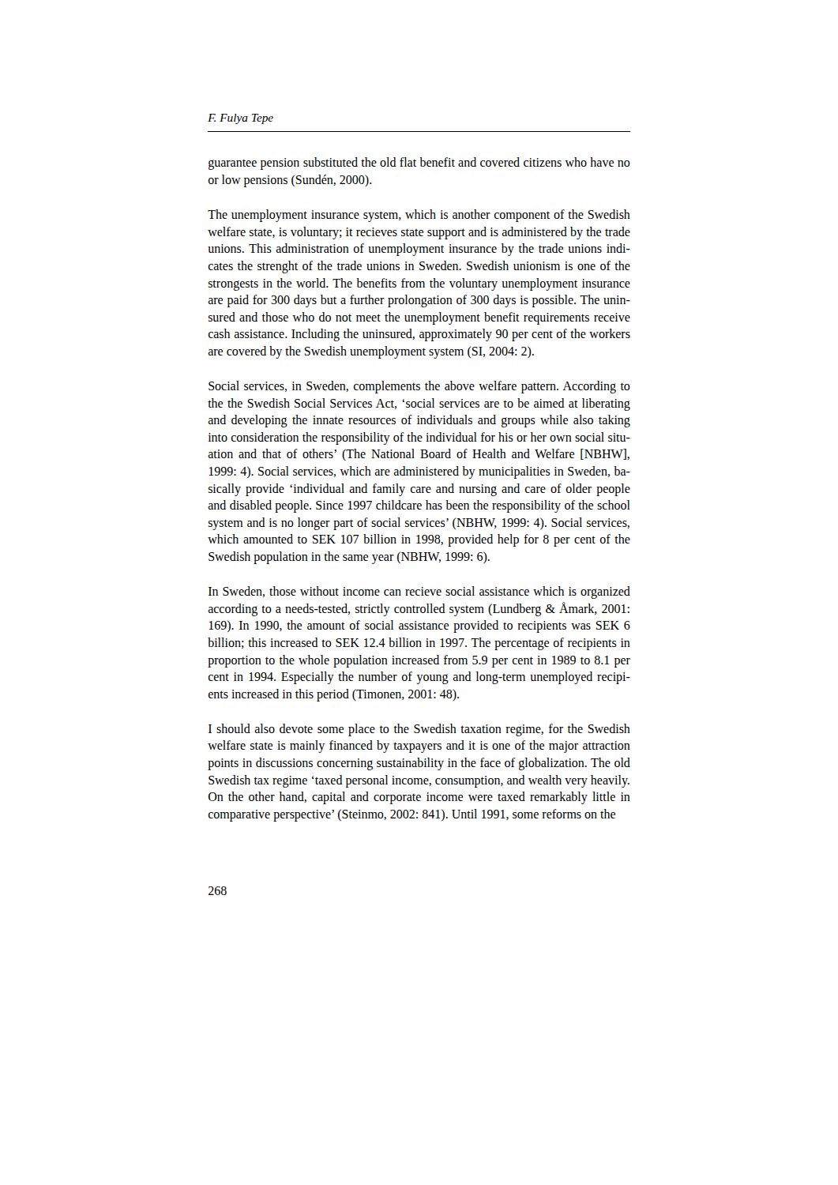F. Fulya Tepe
guarantee pension substituted the old flat benefit and covered citizens who have no or low pensions (Sundén, 2000).
The unemployment insurance system, which is another component of the Swedish welfare state, is voluntary; it recieves state support and is administered by the trade unions. This administration of unemployment insurance by the trade unions indicates the strenght of the trade unions in Sweden. Swedish unionism is one of the strongests in the world. The benefits from the voluntary unemployment insurance are paid for 300 days but a further prolongation of 300 days is possible. The uninsured and those who do not meet the unemployment benefit requirements receive cash assistance. Including the uninsured, approximately 90 per cent of the workers are covered by the Swedish unemployment system (SI, 2004: 2).
Social services, in Sweden, complements the above welfare pattern. According to the the Swedish Social Services Act, ‘social services are to be aimed at liberating and developing the innate resources of individuals and groups while also taking into consideration the responsibility of the individual for his or her own social situation and that of others’ (The National Board of Health and Welfare [NBHW], 1999: 4). Social services, which are administered by municipalities in Sweden, basically provide ‘individual and family care and nursing and care of older people and disabled people. Since 1997 childcare has been the responsibility of the school system and is no longer part of social services’ (NBHW, 1999: 4). Social services, which amounted to SEK 107 billion in 1998, provided help for 8 per cent of the Swedish population in the same year (NBHW, 1999: 6).
In Sweden, those without income can recieve social assistance which is organized according to a needs-tested, strictly controlled system (Lundberg & Åmark, 2001: 169). In 1990, the amount of social assistance provided to recipients was SEK 6 billion; this increased to SEK 12.4 billion in 1997. The percentage of recipients in proportion to the whole population increased from 5.9 per cent in 1989 to 8.1 per cent in 1994. Especially the number of young and long-term unemployed recipients increased in this period (Timonen, 2001: 48).
I should also devote some place to the Swedish taxation regime, for the Swedish welfare state is mainly financed by taxpayers and it is one of the major attraction points in discussions concerning sustainability in the face of globalization. The old Swedish tax regime ‘taxed personal income, consumption, and wealth very heavily. On the other hand, capital and corporate income were taxed remarkably little in comparative perspective’ (Steinmo, 2002: 841). Until 1991, some reforms on the
268